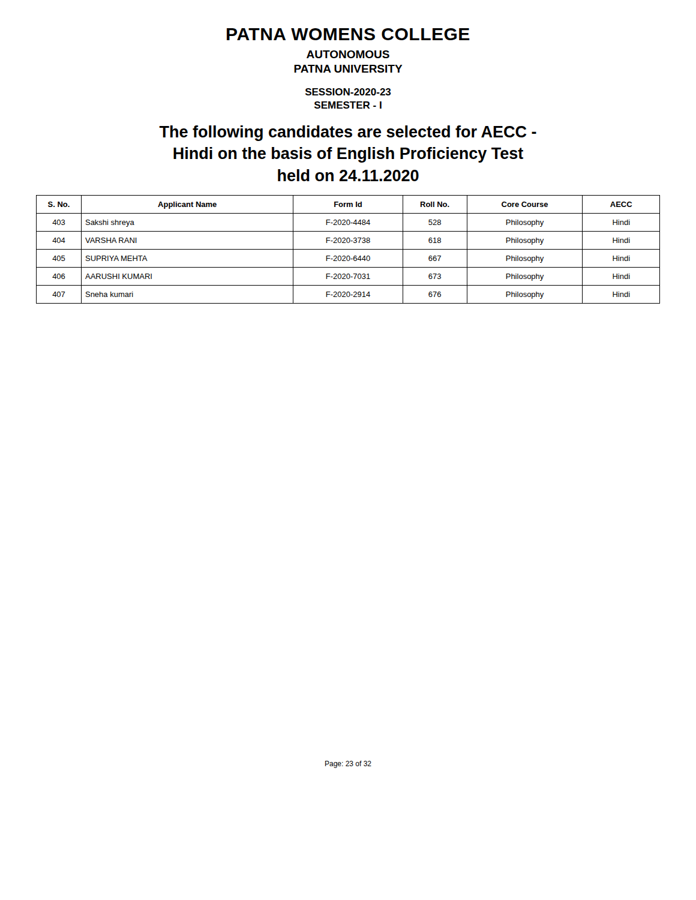PATNA WOMENS COLLEGE
AUTONOMOUS
PATNA UNIVERSITY
SESSION-2020-23
SEMESTER - I
The following candidates are selected for AECC -
Hindi on the basis of English Proficiency Test
held on 24.11.2020
| S. No. | Applicant Name | Form Id | Roll No. | Core Course | AECC |
| --- | --- | --- | --- | --- | --- |
| 403 | Sakshi shreya | F-2020-4484 | 528 | Philosophy | Hindi |
| 404 | VARSHA RANI | F-2020-3738 | 618 | Philosophy | Hindi |
| 405 | SUPRIYA MEHTA | F-2020-6440 | 667 | Philosophy | Hindi |
| 406 | AARUSHI KUMARI | F-2020-7031 | 673 | Philosophy | Hindi |
| 407 | Sneha kumari | F-2020-2914 | 676 | Philosophy | Hindi |
Page: 23 of 32